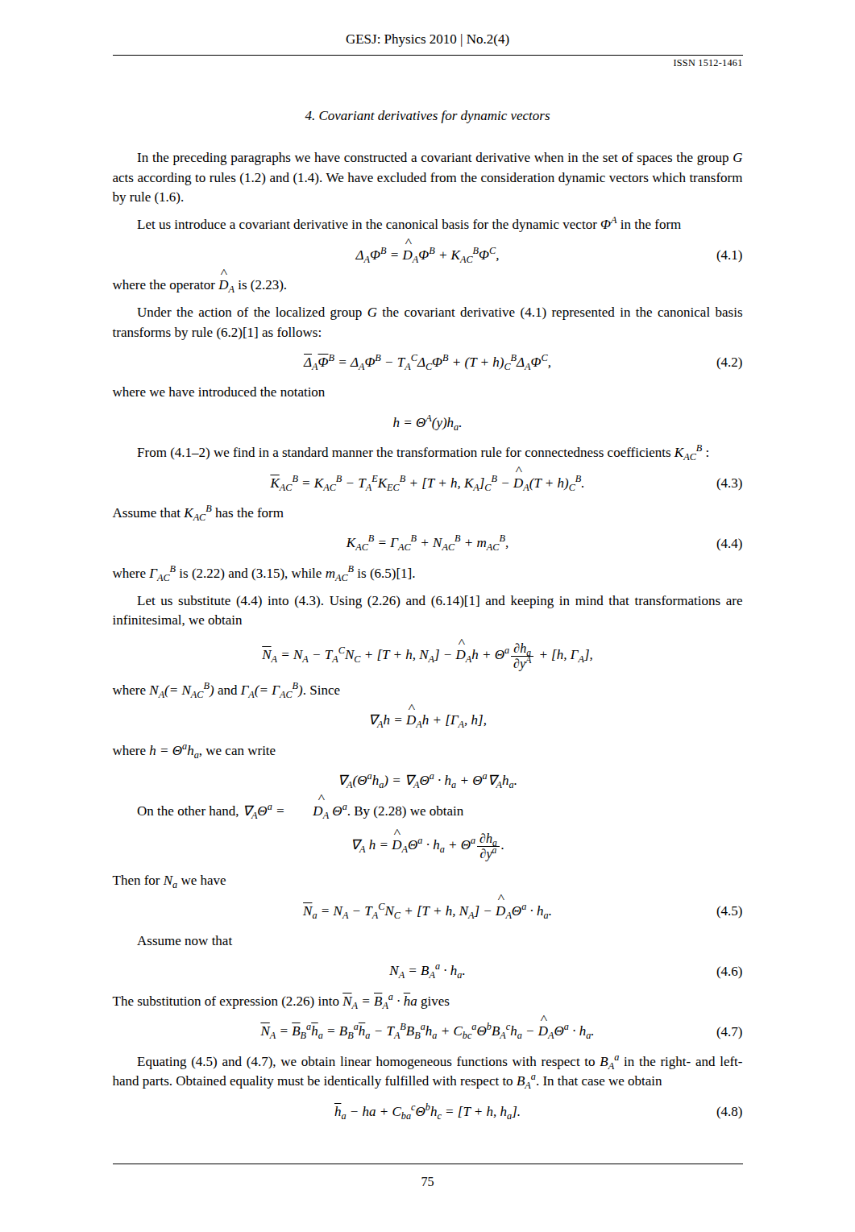GESJ: Physics 2010 | No.2(4)
ISSN 1512-1461
4. Covariant derivatives for dynamic vectors
In the preceding paragraphs we have constructed a covariant derivative when in the set of spaces the group G acts according to rules (1.2) and (1.4). We have excluded from the consideration dynamic vectors which transform by rule (1.6).
Let us introduce a covariant derivative in the canonical basis for the dynamic vector ΦA in the form
ΔAΦB = DAΦB + KACBΦC, (4.1)
where the operator DA is (2.23).
Under the action of the localized group G the covariant derivative (4.1) represented in the canonical basis transforms by rule (6.2)[1] as follows:
ΔAΦB = ΔAΦB − TACΔCΦB + (T + h)CBΔAΦC, (4.2)
where we have introduced the notation
h = ΘA(y)ha.
From (4.1–2) we find in a standard manner the transformation rule for connectedness coefficients KACB :
KACB = KACB − TAEKECB + [T + h, KA]CB − DA(T + h)CB. (4.3)
Assume that KACB has the form
KACB = ΓACB + NACB + mACB, (4.4)
where ΓACB is (2.22) and (3.15), while mACB is (6.5)[1].
Let us substitute (4.4) into (4.3). Using (2.26) and (6.14)[1] and keeping in mind that transformations are infinitesimal, we obtain
NA = NA − TACNC + [T + h, NA] − DAh + Θa∂ha∂yA + [h, ΓA],
where NA(= NACB) and ΓA(= ΓACB). Since
∇Ah = DAh + [ΓA, h],
where h = Θaha, we can write
∇A(Θaha) = ∇AΘa · ha + Θa∇Aha.
On the other hand, ∇AΘa = DA Θa. By (2.28) we obtain
∇A h = DAΘa · ha + Θa∂ha∂ya.
Then for Na we have
Na = NA − TACNC + [T + h, NA] − DAΘa · ha. (4.5)
Assume now that
NA = BAa · ha. (4.6)
The substitution of expression (2.26) into NA = BAa · ha gives
NA = BBaha = BBaha − TABBBaha + CbcaΘbBAcha − DAΘa · ha. (4.7)
Equating (4.5) and (4.7), we obtain linear homogeneous functions with respect to BAa in the right- and left-hand parts. Obtained equality must be identically fulfilled with respect to BAa. In that case we obtain
ha − ha + CbacΘbhc = [T + h, ha]. (4.8)
75